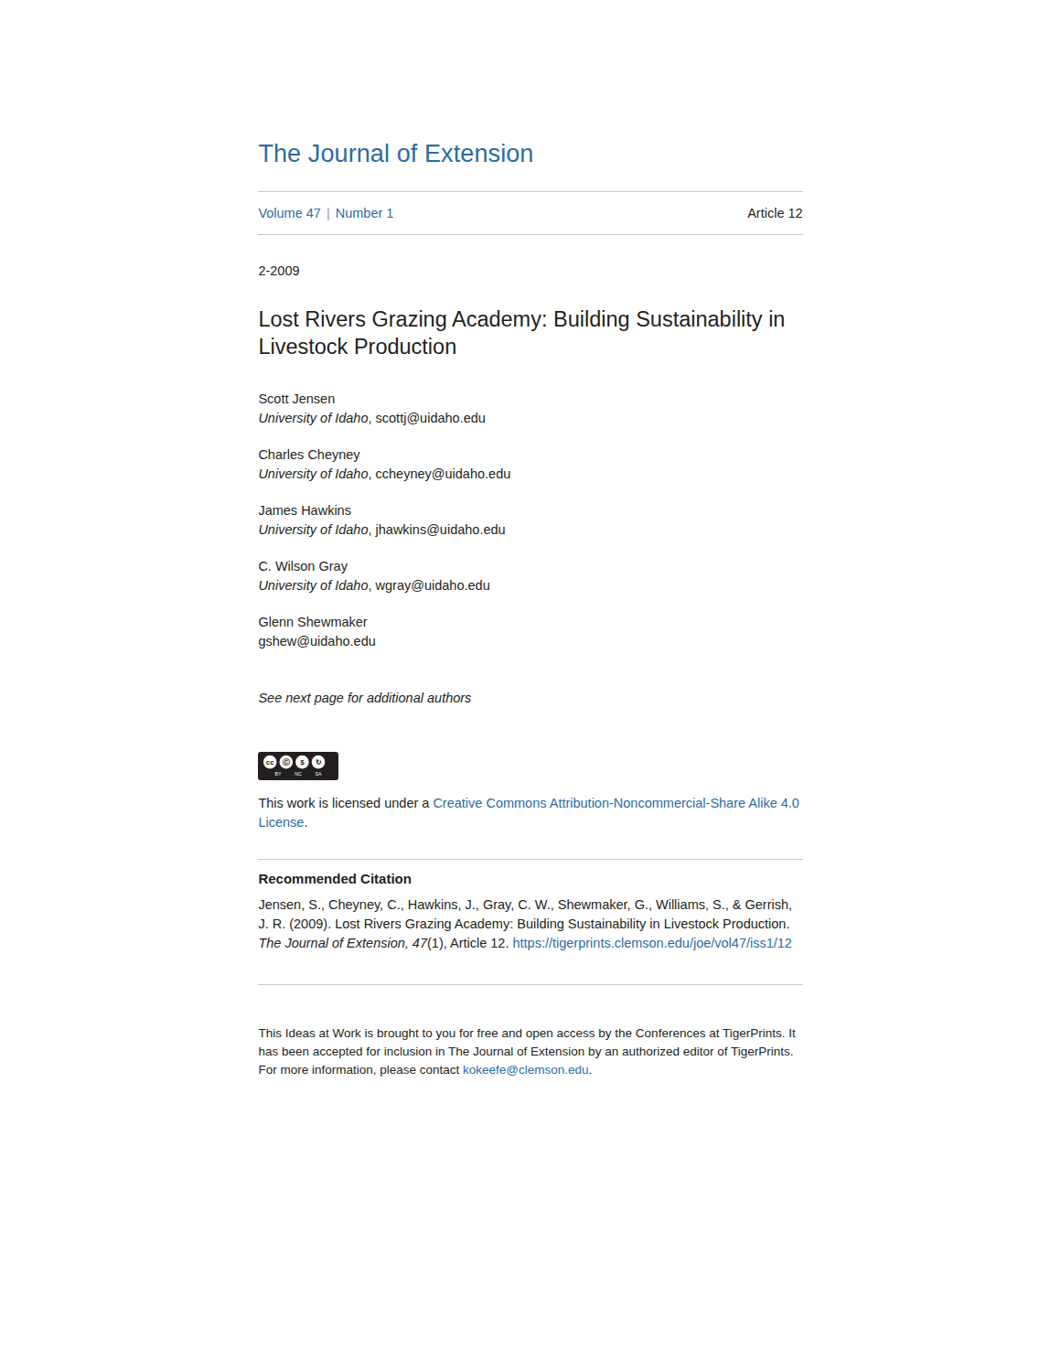The Journal of Extension
Volume 47|Number 1
Article 12
2-2009
Lost Rivers Grazing Academy: Building Sustainability in Livestock Production
Scott Jensen
University of Idaho, scottj@uidaho.edu
Charles Cheyney
University of Idaho, ccheyney@uidaho.edu
James Hawkins
University of Idaho, jhawkins@uidaho.edu
C. Wilson Gray
University of Idaho, wgray@uidaho.edu
Glenn Shewmaker
gshew@uidaho.edu
See next page for additional authors
cc Ⓒ $ ↻ BY NC SA
This work is licensed under a Creative Commons Attribution-Noncommercial-Share Alike 4.0 License.
Recommended Citation
Jensen, S., Cheyney, C., Hawkins, J., Gray, C. W., Shewmaker, G., Williams, S., & Gerrish, J. R. (2009). Lost Rivers Grazing Academy: Building Sustainability in Livestock Production. The Journal of Extension, 47(1), Article 12. https://tigerprints.clemson.edu/joe/vol47/iss1/12
This Ideas at Work is brought to you for free and open access by the Conferences at TigerPrints. It has been accepted for inclusion in The Journal of Extension by an authorized editor of TigerPrints. For more information, please contact kokeefe@clemson.edu.